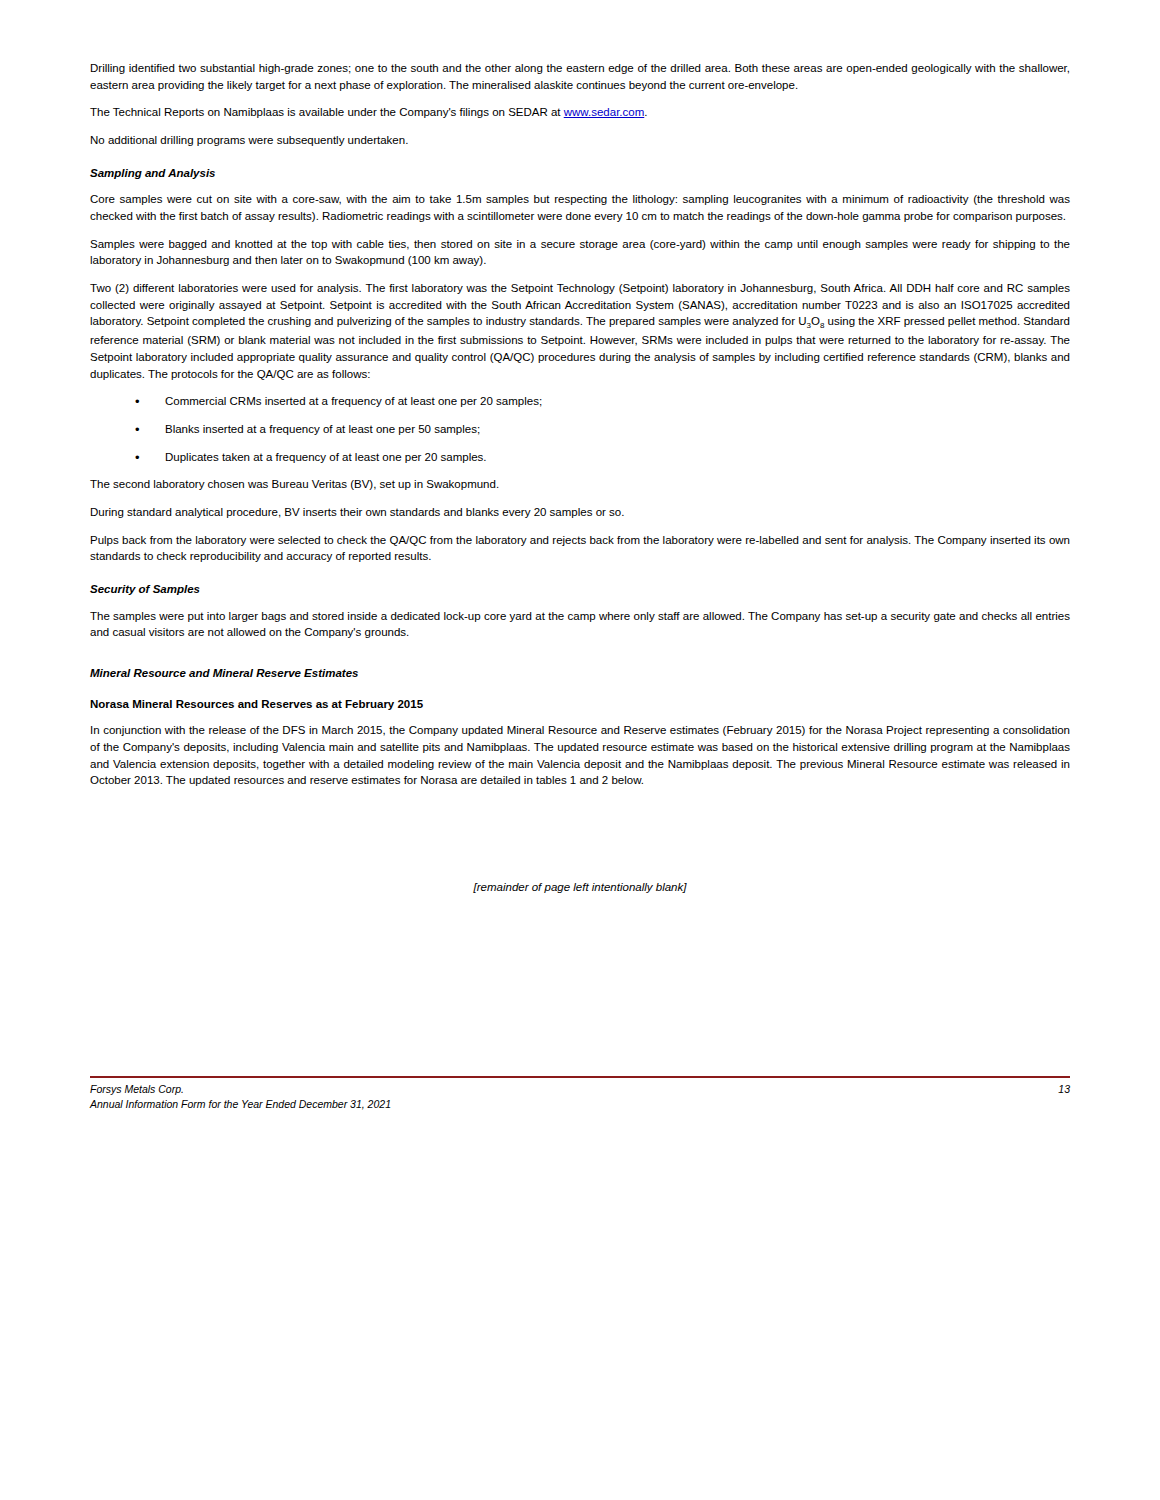Drilling identified two substantial high-grade zones; one to the south and the other along the eastern edge of the drilled area. Both these areas are open-ended geologically with the shallower, eastern area providing the likely target for a next phase of exploration. The mineralised alaskite continues beyond the current ore-envelope.
The Technical Reports on Namibplaas is available under the Company's filings on SEDAR at www.sedar.com.
No additional drilling programs were subsequently undertaken.
Sampling and Analysis
Core samples were cut on site with a core-saw, with the aim to take 1.5m samples but respecting the lithology: sampling leucogranites with a minimum of radioactivity (the threshold was checked with the first batch of assay results). Radiometric readings with a scintillometer were done every 10 cm to match the readings of the down-hole gamma probe for comparison purposes.
Samples were bagged and knotted at the top with cable ties, then stored on site in a secure storage area (core-yard) within the camp until enough samples were ready for shipping to the laboratory in Johannesburg and then later on to Swakopmund (100 km away).
Two (2) different laboratories were used for analysis. The first laboratory was the Setpoint Technology (Setpoint) laboratory in Johannesburg, South Africa. All DDH half core and RC samples collected were originally assayed at Setpoint. Setpoint is accredited with the South African Accreditation System (SANAS), accreditation number T0223 and is also an ISO17025 accredited laboratory. Setpoint completed the crushing and pulverizing of the samples to industry standards. The prepared samples were analyzed for U3O8 using the XRF pressed pellet method. Standard reference material (SRM) or blank material was not included in the first submissions to Setpoint. However, SRMs were included in pulps that were returned to the laboratory for re-assay. The Setpoint laboratory included appropriate quality assurance and quality control (QA/QC) procedures during the analysis of samples by including certified reference standards (CRM), blanks and duplicates. The protocols for the QA/QC are as follows:
Commercial CRMs inserted at a frequency of at least one per 20 samples;
Blanks inserted at a frequency of at least one per 50 samples;
Duplicates taken at a frequency of at least one per 20 samples.
The second laboratory chosen was Bureau Veritas (BV), set up in Swakopmund.
During standard analytical procedure, BV inserts their own standards and blanks every 20 samples or so.
Pulps back from the laboratory were selected to check the QA/QC from the laboratory and rejects back from the laboratory were re-labelled and sent for analysis. The Company inserted its own standards to check reproducibility and accuracy of reported results.
Security of Samples
The samples were put into larger bags and stored inside a dedicated lock-up core yard at the camp where only staff are allowed. The Company has set-up a security gate and checks all entries and casual visitors are not allowed on the Company's grounds.
Mineral Resource and Mineral Reserve Estimates
Norasa Mineral Resources and Reserves as at February 2015
In conjunction with the release of the DFS in March 2015, the Company updated Mineral Resource and Reserve estimates (February 2015) for the Norasa Project representing a consolidation of the Company's deposits, including Valencia main and satellite pits and Namibplaas. The updated resource estimate was based on the historical extensive drilling program at the Namibplaas and Valencia extension deposits, together with a detailed modeling review of the main Valencia deposit and the Namibplaas deposit. The previous Mineral Resource estimate was released in October 2013. The updated resources and reserve estimates for Norasa are detailed in tables 1 and 2 below.
[remainder of page left intentionally blank]
Forsys Metals Corp.
Annual Information Form for the Year Ended December 31, 2021
13